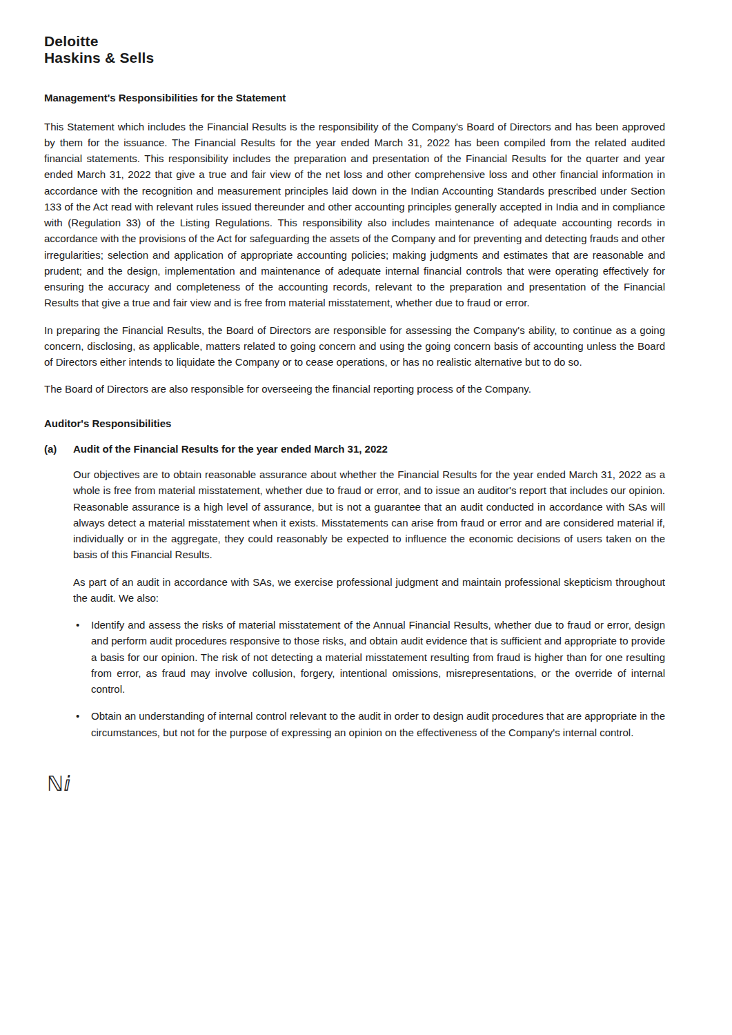Deloitte
Haskins & Sells
Management's Responsibilities for the Statement
This Statement which includes the Financial Results is the responsibility of the Company's Board of Directors and has been approved by them for the issuance. The Financial Results for the year ended March 31, 2022 has been compiled from the related audited financial statements. This responsibility includes the preparation and presentation of the Financial Results for the quarter and year ended March 31, 2022 that give a true and fair view of the net loss and other comprehensive loss and other financial information in accordance with the recognition and measurement principles laid down in the Indian Accounting Standards prescribed under Section 133 of the Act read with relevant rules issued thereunder and other accounting principles generally accepted in India and in compliance with (Regulation 33) of the Listing Regulations. This responsibility also includes maintenance of adequate accounting records in accordance with the provisions of the Act for safeguarding the assets of the Company and for preventing and detecting frauds and other irregularities; selection and application of appropriate accounting policies; making judgments and estimates that are reasonable and prudent; and the design, implementation and maintenance of adequate internal financial controls that were operating effectively for ensuring the accuracy and completeness of the accounting records, relevant to the preparation and presentation of the Financial Results that give a true and fair view and is free from material misstatement, whether due to fraud or error.
In preparing the Financial Results, the Board of Directors are responsible for assessing the Company's ability, to continue as a going concern, disclosing, as applicable, matters related to going concern and using the going concern basis of accounting unless the Board of Directors either intends to liquidate the Company or to cease operations, or has no realistic alternative but to do so.
The Board of Directors are also responsible for overseeing the financial reporting process of the Company.
Auditor's Responsibilities
Audit of the Financial Results for the year ended March 31, 2022
Our objectives are to obtain reasonable assurance about whether the Financial Results for the year ended March 31, 2022 as a whole is free from material misstatement, whether due to fraud or error, and to issue an auditor's report that includes our opinion. Reasonable assurance is a high level of assurance, but is not a guarantee that an audit conducted in accordance with SAs will always detect a material misstatement when it exists. Misstatements can arise from fraud or error and are considered material if, individually or in the aggregate, they could reasonably be expected to influence the economic decisions of users taken on the basis of this Financial Results.
As part of an audit in accordance with SAs, we exercise professional judgment and maintain professional skepticism throughout the audit. We also:
Identify and assess the risks of material misstatement of the Annual Financial Results, whether due to fraud or error, design and perform audit procedures responsive to those risks, and obtain audit evidence that is sufficient and appropriate to provide a basis for our opinion. The risk of not detecting a material misstatement resulting from fraud is higher than for one resulting from error, as fraud may involve collusion, forgery, intentional omissions, misrepresentations, or the override of internal control.
Obtain an understanding of internal control relevant to the audit in order to design audit procedures that are appropriate in the circumstances, but not for the purpose of expressing an opinion on the effectiveness of the Company's internal control.
ℕⅈ